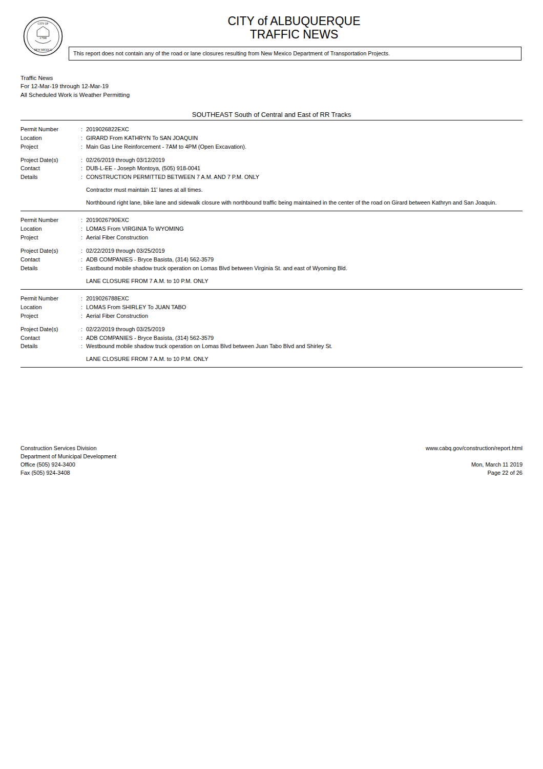CITY of ALBUQUERQUE
TRAFFIC NEWS
This report does not contain any of the road or lane closures resulting from New Mexico Department of Transportation Projects.
Traffic News
For 12-Mar-19 through 12-Mar-19
All Scheduled Work is Weather Permitting
SOUTHEAST South of Central and East of RR Tracks
| Permit Number | : | 2019026822EXC |
| Location | : | GIRARD From KATHRYN To SAN JOAQUIN |
| Project | : | Main Gas Line Reinforcement - 7AM to 4PM (Open Excavation). |
| Project Date(s) | : | 02/26/2019 through 03/12/2019 |
| Contact | : | DUB-L-EE - Joseph Montoya, (505) 918-0041 |
| Details | : | CONSTRUCTION PERMITTED BETWEEN 7 A.M. AND 7 P.M. ONLY Contractor must maintain 11' lanes at all times. Northbound right lane, bike lane and sidewalk closure with northbound traffic being maintained in the center of the road on Girard between Kathryn and San Joaquin. |
| Permit Number | : | 2019026790EXC |
| Location | : | LOMAS From VIRGINIA To WYOMING |
| Project | : | Aerial Fiber Construction |
| Project Date(s) | : | 02/22/2019 through 03/25/2019 |
| Contact | : | ADB COMPANIES - Bryce Basista, (314) 562-3579 |
| Details | : | Eastbound mobile shadow truck operation on Lomas Blvd between Virginia St. and east of Wyoming Bld. LANE CLOSURE FROM 7 A.M. to 10 P.M. ONLY |
| Permit Number | : | 2019026788EXC |
| Location | : | LOMAS From SHIRLEY To JUAN TABO |
| Project | : | Aerial Fiber Construction |
| Project Date(s) | : | 02/22/2019 through 03/25/2019 |
| Contact | : | ADB COMPANIES - Bryce Basista, (314) 562-3579 |
| Details | : | Westbound mobile shadow truck operation on Lomas Blvd between Juan Tabo Blvd and Shirley St. LANE CLOSURE FROM 7 A.M. to 10 P.M. ONLY |
Construction Services Division
Department of Municipal Development
Office (505) 924-3400
Fax (505) 924-3408
www.cabq.gov/construction/report.html
Mon, March 11 2019
Page 22 of 26